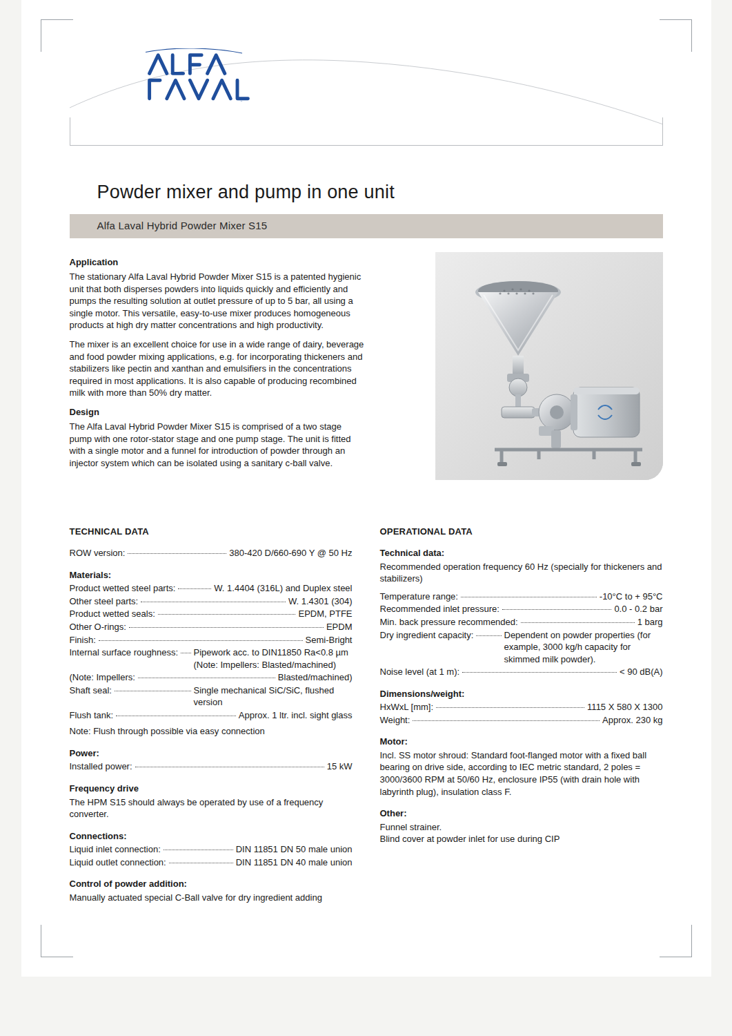Powder mixer and pump in one unit
Alfa Laval Hybrid Powder Mixer S15
Application
The stationary Alfa Laval Hybrid Powder Mixer S15 is a patented hygienic unit that both disperses powders into liquids quickly and efficiently and pumps the resulting solution at outlet pressure of up to 5 bar, all using a single motor. This versatile, easy-to-use mixer produces homogeneous products at high dry matter concentrations and high productivity.
The mixer is an excellent choice for use in a wide range of dairy, beverage and food powder mixing applications, e.g. for incorporating thickeners and stabilizers like pectin and xanthan and emulsifiers in the concentrations required in most applications. It is also capable of producing recombined milk with more than 50% dry matter.
Design
The Alfa Laval Hybrid Powder Mixer S15 is comprised of a two stage pump with one rotor-stator stage and one pump stage. The unit is fitted with a single motor and a funnel for introduction of powder through an injector system which can be isolated using a sanitary c-ball valve.
TECHNICAL DATA
ROW version:
380-420 D/660-690 Y @ 50 Hz
Materials:
Product wetted steel parts:
W. 1.4404 (316L) and Duplex steel
Other steel parts:
W. 1.4301 (304)
Product wetted seals:
EPDM, PTFE
Other O-rings:
EPDM
Finish:
Semi-Bright
Internal surface roughness:
Pipework acc. to DIN11850 Ra<0.8 µm (Note: Impellers: Blasted/machined)
(Note: Impellers:
Blasted/machined)
Shaft seal:
Single mechanical SiC/SiC, flushed version
Flush tank:
Approx. 1 ltr. incl. sight glass
Note: Flush through possible via easy connection
Power:
Installed power:
15 kW
Frequency drive
The HPM S15 should always be operated by use of a frequency converter.
Connections:
Liquid inlet connection:
DIN 11851 DN 50 male union
Liquid outlet connection:
DIN 11851 DN 40 male union
Control of powder addition:
Manually actuated special C-Ball valve for dry ingredient adding
OPERATIONAL DATA
Technical data:
Recommended operation frequency 60 Hz (specially for thickeners and stabilizers)
Temperature range:
-10°C to + 95°C
Recommended inlet pressure:
0.0 - 0.2 bar
Min. back pressure recommended:
1 barg
Dry ingredient capacity:
Dependent on powder properties (for example, 3000 kg/h capacity for skimmed milk powder).
Noise level (at 1 m):
< 90 dB(A)
Dimensions/weight:
HxWxL [mm]:
1115 X 580 X 1300
Weight:
Approx. 230 kg
Motor:
Incl. SS motor shroud: Standard foot-flanged motor with a fixed ball bearing on drive side, according to IEC metric standard, 2 poles = 3000/3600 RPM at 50/60 Hz, enclosure IP55 (with drain hole with labyrinth plug), insulation class F.
Other:
Funnel strainer.
Blind cover at powder inlet for use during CIP